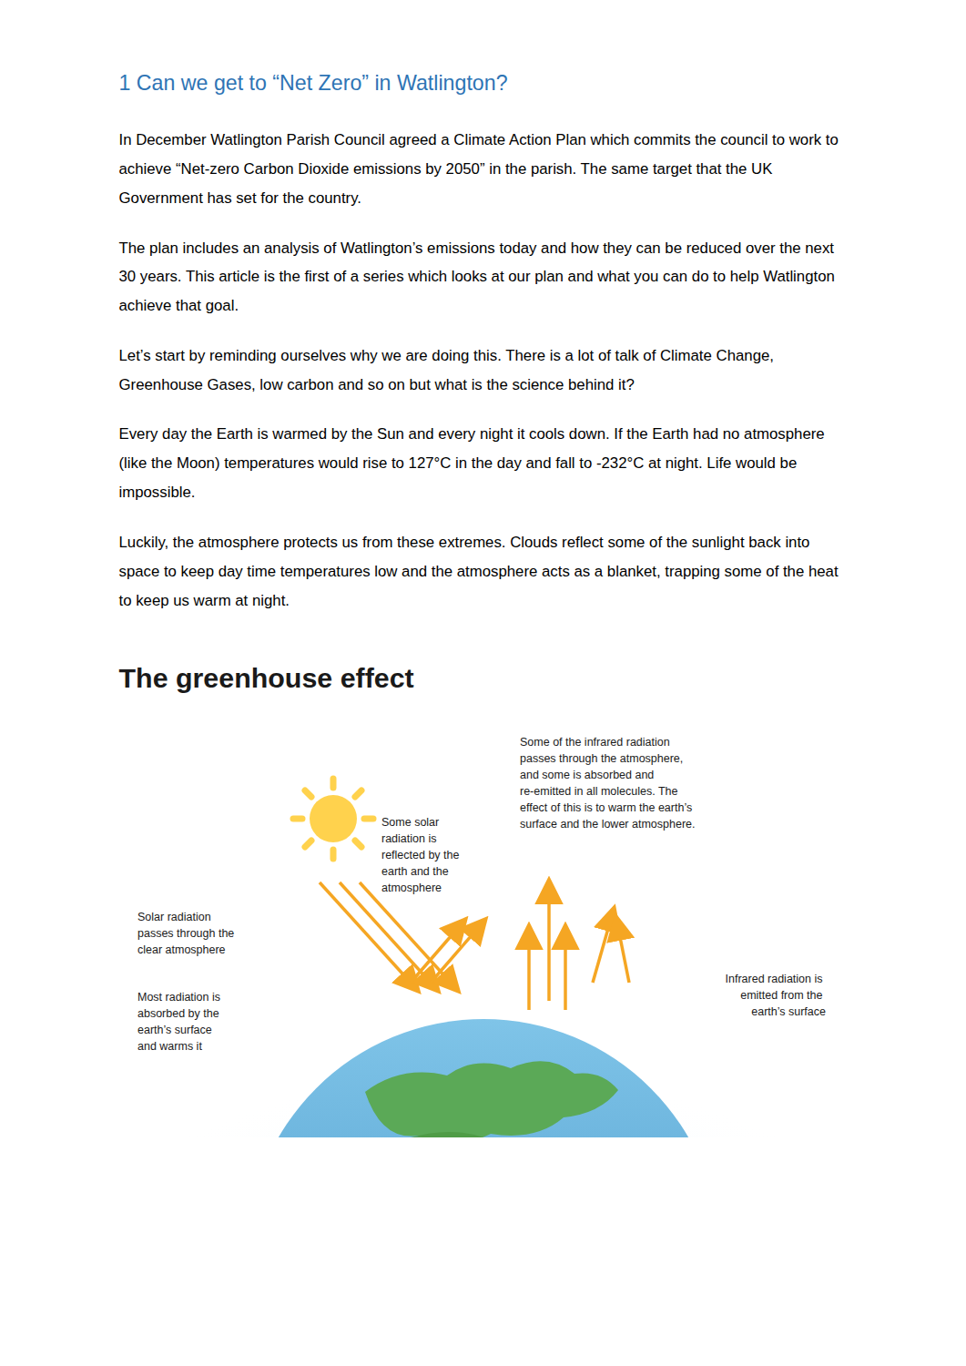1 Can we get to “Net Zero” in Watlington?
In December Watlington Parish Council agreed a Climate Action Plan which commits the council to work to achieve “Net-zero Carbon Dioxide emissions by 2050” in the parish. The same target that the UK Government has set for the country.
The plan includes an analysis of Watlington’s emissions today and how they can be reduced over the next 30 years. This article is the first of a series which looks at our plan and what you can do to help Watlington achieve that goal.
Let’s start by reminding ourselves why we are doing this. There is a lot of talk of Climate Change, Greenhouse Gases, low carbon and so on but what is the science behind it?
Every day the Earth is warmed by the Sun and every night it cools down. If the Earth had no atmosphere (like the Moon) temperatures would rise to 127°C in the day and fall to -232°C at night. Life would be impossible.
Luckily, the atmosphere protects us from these extremes. Clouds reflect some of the sunlight back into space to keep day time temperatures low and the atmosphere acts as a blanket, trapping some of the heat to keep us warm at night.
The greenhouse effect
Diagram of the greenhouse effect Solar radiation passes through the clear atmosphere. Some solar radiation is reflected by the earth and the atmosphere. Most radiation is absorbed by the earth's surface and warms it. Infrared radiation is emitted from the earth's surface. Some of the infrared radiation passes through the atmosphere, and some is absorbed and re-emitted in all molecules. The effect of this is to warm the earth's surface and the lower atmosphere. Solar radiation passes through the clear atmosphere Most radiation is absorbed by the earth’s surface and warms it Some solar radiation is reflected by the earth and the atmosphere Some of the infrared radiation passes through the atmosphere, and some is absorbed and re-emitted in all molecules. The effect of this is to warm the earth’s surface and the lower atmosphere. Infrared radiation is emitted from the earth’s surface